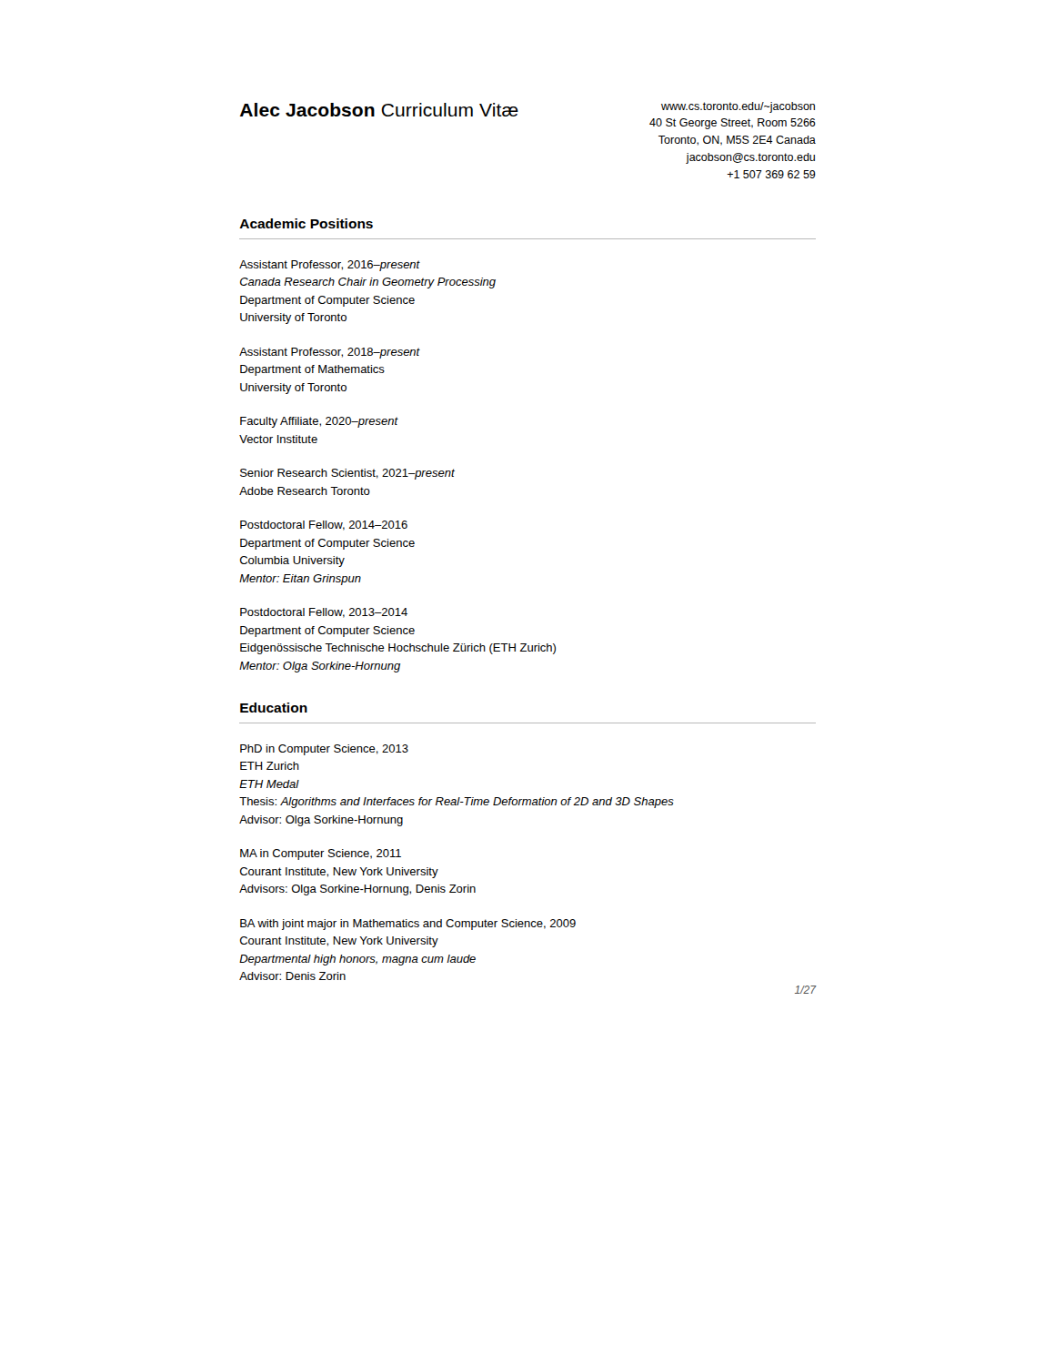Alec Jacobson Curriculum Vitæ
www.cs.toronto.edu/~jacobson
40 St George Street, Room 5266
Toronto, ON, M5S 2E4 Canada
jacobson@cs.toronto.edu
+1 507 369 62 59
Academic Positions
Assistant Professor, 2016–present
Canada Research Chair in Geometry Processing
Department of Computer Science
University of Toronto
Assistant Professor, 2018–present
Department of Mathematics
University of Toronto
Faculty Affiliate, 2020–present
Vector Institute
Senior Research Scientist, 2021–present
Adobe Research Toronto
Postdoctoral Fellow, 2014–2016
Department of Computer Science
Columbia University
Mentor: Eitan Grinspun
Postdoctoral Fellow, 2013–2014
Department of Computer Science
Eidgenössische Technische Hochschule Zürich (ETH Zurich)
Mentor: Olga Sorkine-Hornung
Education
PhD in Computer Science, 2013
ETH Zurich
ETH Medal
Thesis: Algorithms and Interfaces for Real-Time Deformation of 2D and 3D Shapes
Advisor: Olga Sorkine-Hornung
MA in Computer Science, 2011
Courant Institute, New York University
Advisors: Olga Sorkine-Hornung, Denis Zorin
BA with joint major in Mathematics and Computer Science, 2009
Courant Institute, New York University
Departmental high honors, magna cum laude
Advisor: Denis Zorin
1/27